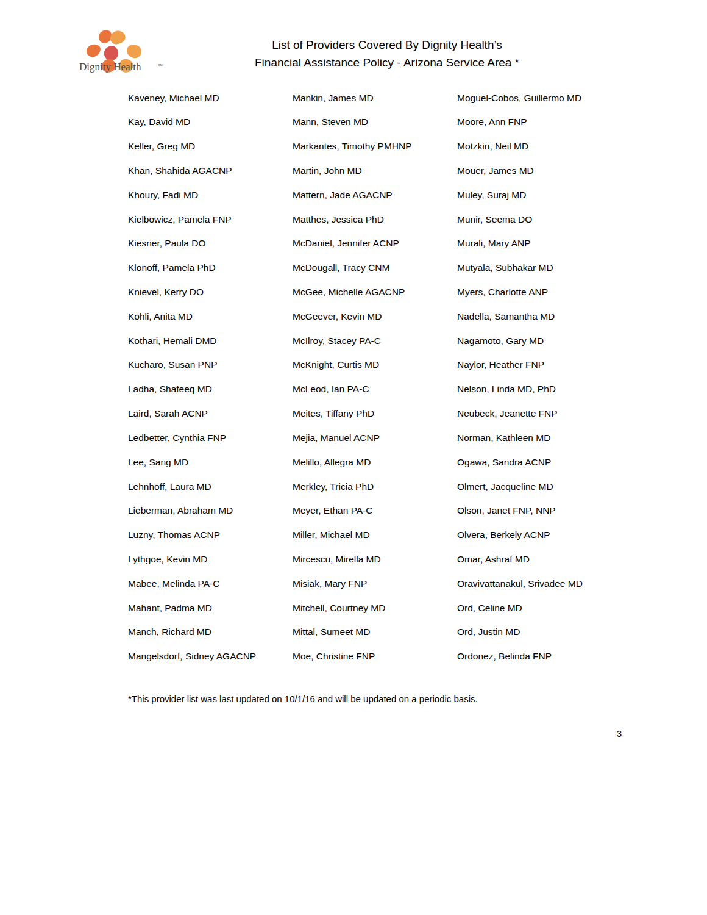Dignity Health ™
List of Providers Covered By Dignity Health’s
Financial Assistance Policy - Arizona Service Area *
Kaveney, Michael MD
Kay, David MD
Keller, Greg MD
Khan, Shahida AGACNP
Khoury, Fadi MD
Kielbowicz, Pamela FNP
Kiesner, Paula DO
Klonoff, Pamela PhD
Knievel, Kerry DO
Kohli, Anita MD
Kothari, Hemali DMD
Kucharo, Susan PNP
Ladha, Shafeeq MD
Laird, Sarah ACNP
Ledbetter, Cynthia FNP
Lee, Sang MD
Lehnhoff, Laura MD
Lieberman, Abraham MD
Luzny, Thomas ACNP
Lythgoe, Kevin MD
Mabee, Melinda PA-C
Mahant, Padma MD
Manch, Richard MD
Mangelsdorf, Sidney AGACNP
Mankin, James MD
Mann, Steven MD
Markantes, Timothy PMHNP
Martin, John MD
Mattern, Jade AGACNP
Matthes, Jessica PhD
McDaniel, Jennifer ACNP
McDougall, Tracy CNM
McGee, Michelle AGACNP
McGeever, Kevin MD
McIlroy, Stacey PA-C
McKnight, Curtis MD
McLeod, Ian PA-C
Meites, Tiffany PhD
Mejia, Manuel ACNP
Melillo, Allegra MD
Merkley, Tricia PhD
Meyer, Ethan PA-C
Miller, Michael MD
Mircescu, Mirella MD
Misiak, Mary FNP
Mitchell, Courtney MD
Mittal, Sumeet MD
Moe, Christine FNP
Moguel-Cobos, Guillermo MD
Moore, Ann FNP
Motzkin, Neil MD
Mouer, James MD
Muley, Suraj MD
Munir, Seema DO
Murali, Mary ANP
Mutyala, Subhakar MD
Myers, Charlotte ANP
Nadella, Samantha MD
Nagamoto, Gary MD
Naylor, Heather FNP
Nelson, Linda MD, PhD
Neubeck, Jeanette FNP
Norman, Kathleen MD
Ogawa, Sandra ACNP
Olmert, Jacqueline MD
Olson, Janet FNP, NNP
Olvera, Berkely ACNP
Omar, Ashraf MD
Oravivattanakul, Srivadee MD
Ord, Celine MD
Ord, Justin MD
Ordonez, Belinda FNP
*This provider list was last updated on 10/1/16 and will be updated on a periodic basis.
3